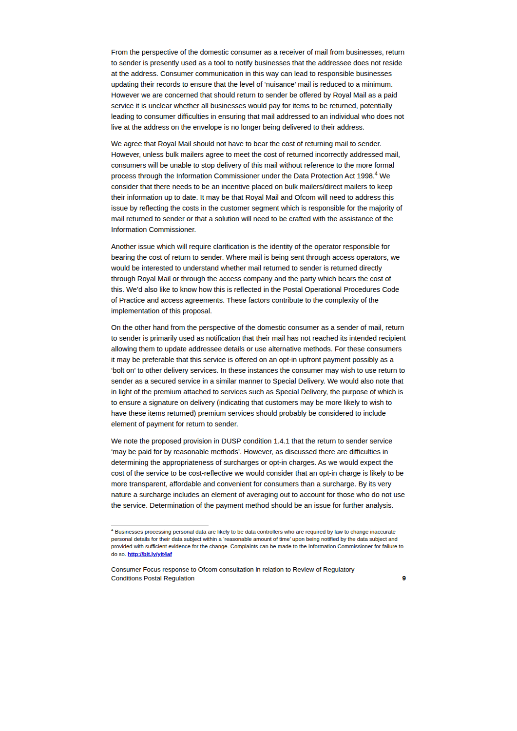From the perspective of the domestic consumer as a receiver of mail from businesses, return to sender is presently used as a tool to notify businesses that the addressee does not reside at the address. Consumer communication in this way can lead to responsible businesses updating their records to ensure that the level of ‘nuisance’ mail is reduced to a minimum. However we are concerned that should return to sender be offered by Royal Mail as a paid service it is unclear whether all businesses would pay for items to be returned, potentially leading to consumer difficulties in ensuring that mail addressed to an individual who does not live at the address on the envelope is no longer being delivered to their address.
We agree that Royal Mail should not have to bear the cost of returning mail to sender. However, unless bulk mailers agree to meet the cost of returned incorrectly addressed mail, consumers will be unable to stop delivery of this mail without reference to the more formal process through the Information Commissioner under the Data Protection Act 1998.4 We consider that there needs to be an incentive placed on bulk mailers/direct mailers to keep their information up to date. It may be that Royal Mail and Ofcom will need to address this issue by reflecting the costs in the customer segment which is responsible for the majority of mail returned to sender or that a solution will need to be crafted with the assistance of the Information Commissioner.
Another issue which will require clarification is the identity of the operator responsible for bearing the cost of return to sender. Where mail is being sent through access operators, we would be interested to understand whether mail returned to sender is returned directly through Royal Mail or through the access company and the party which bears the cost of this. We’d also like to know how this is reflected in the Postal Operational Procedures Code of Practice and access agreements. These factors contribute to the complexity of the implementation of this proposal.
On the other hand from the perspective of the domestic consumer as a sender of mail, return to sender is primarily used as notification that their mail has not reached its intended recipient allowing them to update addressee details or use alternative methods. For these consumers it may be preferable that this service is offered on an opt-in upfront payment possibly as a ‘bolt on’ to other delivery services. In these instances the consumer may wish to use return to sender as a secured service in a similar manner to Special Delivery. We would also note that in light of the premium attached to services such as Special Delivery, the purpose of which is to ensure a signature on delivery (indicating that customers may be more likely to wish to have these items returned) premium services should probably be considered to include element of payment for return to sender.
We note the proposed provision in DUSP condition 1.4.1 that the return to sender service ‘may be paid for by reasonable methods’. However, as discussed there are difficulties in determining the appropriateness of surcharges or opt-in charges. As we would expect the cost of the service to be cost-reflective we would consider that an opt-in charge is likely to be more transparent, affordable and convenient for consumers than a surcharge. By its very nature a surcharge includes an element of averaging out to account for those who do not use the service. Determination of the payment method should be an issue for further analysis.
4 Businesses processing personal data are likely to be data controllers who are required by law to change inaccurate personal details for their data subject within a ‘reasonable amount of time’ upon being notified by the data subject and provided with sufficient evidence for the change. Complaints can be made to the Information Commissioner for failure to do so. http://bit.ly/yit4af
Consumer Focus response to Ofcom consultation in relation to Review of Regulatory Conditions Postal Regulation
9